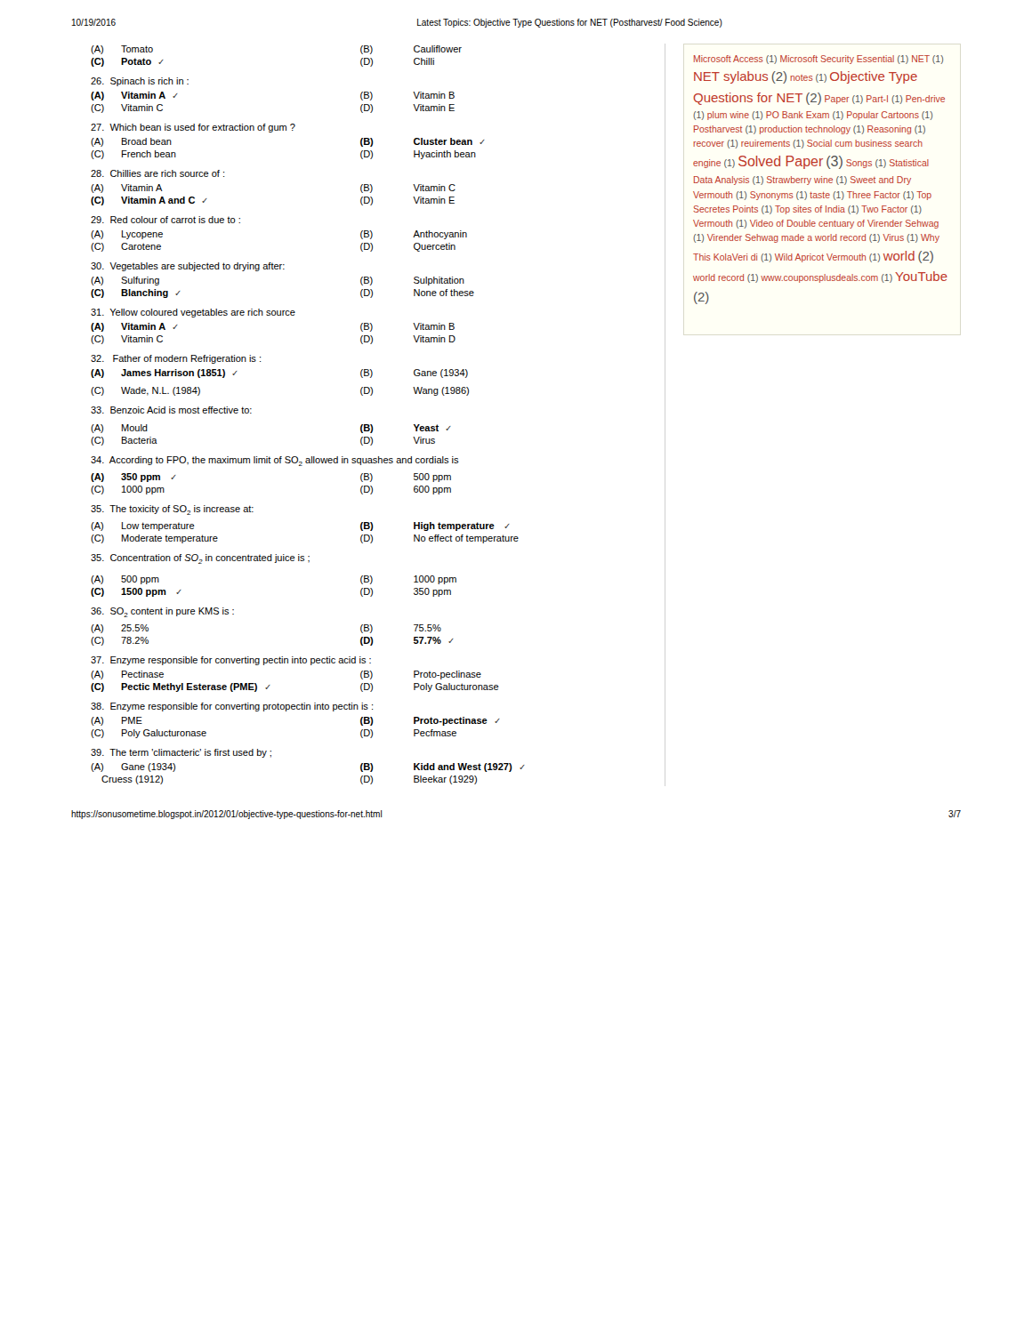10/19/2016
Latest Topics: Objective Type Questions for NET (Postharvest/ Food Science)
(A) Tomato
(B) Cauliflower
(C) Potato ✓
(D) Chilli
26. Spinach is rich in :
(A) Vitamin A ✓
(B) Vitamin B
(C) Vitamin C
(D) Vitamin E
27. Which bean is used for extraction of gum ?
(A) Broad bean
(B) Cluster bean ✓
(C) French bean
(D) Hyacinth bean
28. Chillies are rich source of :
(A) Vitamin A
(B) Vitamin C
(C) Vitamin A and C ✓
(D) Vitamin E
29. Red colour of carrot is due to :
(A) Lycopene
(B) Anthocyanin
(C) Carotene
(D) Quercetin
30. Vegetables are subjected to drying after:
(A) Sulfuring
(B) Sulphitation
(C) Blanching ✓
(D) None of these
31. Yellow coloured vegetables are rich source
(A) Vitamin A ✓
(B) Vitamin B
(C) Vitamin C
(D) Vitamin D
32. Father of modern Refrigeration is :
(A) James Harrison (1851) ✓
(B) Gane (1934)
(C) Wade, N.L. (1984)
(D) Wang (1986)
33. Benzoic Acid is most effective to:
(A) Mould
(B) Yeast ✓
(C) Bacteria
(D) Virus
34. According to FPO, the maximum limit of SO2 allowed in squashes and cordials is
(A) 350 ppm ✓
(B) 500 ppm
(C) 1000 ppm
(D) 600 ppm
35. The toxicity of SO2 is increase at:
(A) Low temperature
(B) High temperature ✓
(C) Moderate temperature
(D) No effect of temperature
35. Concentration of SO2 in concentrated juice is ;
(A) 500 ppm
(B) 1000 ppm
(C) 1500 ppm ✓
(D) 350 ppm
36. SO2 content in pure KMS is :
(A) 25.5%
(B) 75.5%
(C) 78.2%
(D) 57.7% ✓
37. Enzyme responsible for converting pectin into pectic acid is :
(A) Pectinase
(B) Proto-peclinase
(C) Pectic Methyl Esterase (PME) ✓
(D) Poly Galucturonase
38. Enzyme responsible for converting protopectin into pectin is :
(A) PME
(B) Proto-pectinase ✓
(C) Poly Galucturonase
(D) Pecfmase
39. The term 'climacteric' is first used by ;
(A) Gane (1934)
(B) Kidd and West (1927) ✓
Cruess (1912)
(D) Bleekar (1929)
Microsoft Access (1) Microsoft Security Essential (1) NET (1) NET sylabus (2) notes (1) Objective Type Questions for NET (2) Paper (1) Part-I (1) Pen-drive (1) plum wine (1) PO Bank Exam (1) Popular Cartoons (1) Postharvest (1) production technology (1) Reasoning (1) recover (1) reuirements (1) Social cum business search engine (1) Solved Paper (3) Songs (1) Statistical Data Analysis (1) Strawberry wine (1) Sweet and Dry Vermouth (1) Synonyms (1) taste (1) Three Factor (1) Top Secretes Points (1) Top sites of India (1) Two Factor (1) Vermouth (1) Video of Double centuary of Virender Sehwag (1) Virender Sehwag made a world record (1) Virus (1) Why This KolaVeri di (1) Wild Apricot Vermouth (1) world (2) world record (1) www.couponsplusdeals.com (1) YouTube (2)
https://sonusometime.blogspot.in/2012/01/objective-type-questions-for-net.html
3/7